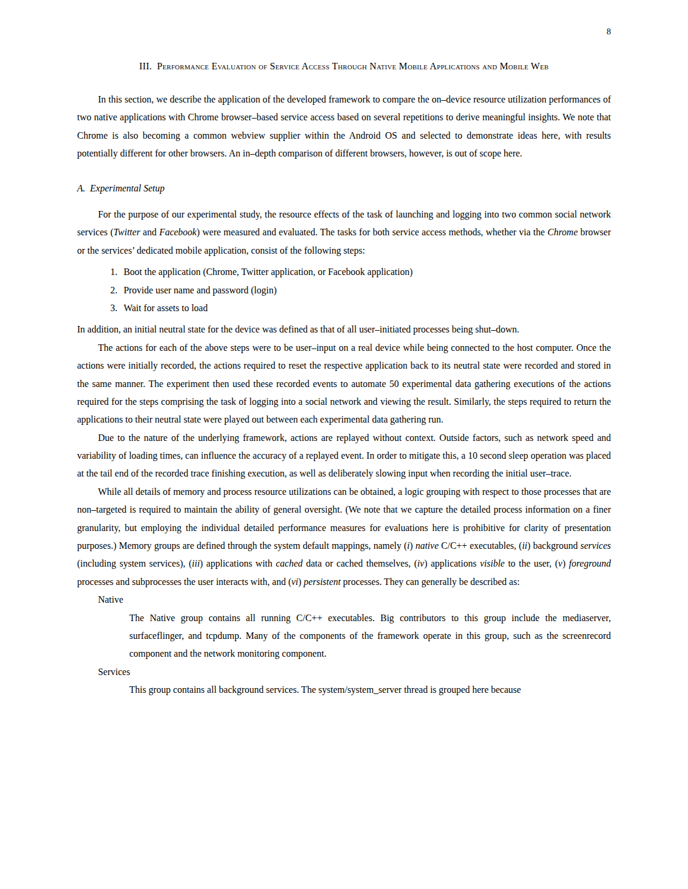8
III. Performance Evaluation of Service Access Through Native Mobile Applications and Mobile Web
In this section, we describe the application of the developed framework to compare the on–device resource utilization performances of two native applications with Chrome browser–based service access based on several repetitions to derive meaningful insights. We note that Chrome is also becoming a common webview supplier within the Android OS and selected to demonstrate ideas here, with results potentially different for other browsers. An in–depth comparison of different browsers, however, is out of scope here.
A. Experimental Setup
For the purpose of our experimental study, the resource effects of the task of launching and logging into two common social network services (Twitter and Facebook) were measured and evaluated. The tasks for both service access methods, whether via the Chrome browser or the services’ dedicated mobile application, consist of the following steps:
Boot the application (Chrome, Twitter application, or Facebook application)
Provide user name and password (login)
Wait for assets to load
In addition, an initial neutral state for the device was defined as that of all user–initiated processes being shut–down.
The actions for each of the above steps were to be user–input on a real device while being connected to the host computer. Once the actions were initially recorded, the actions required to reset the respective application back to its neutral state were recorded and stored in the same manner. The experiment then used these recorded events to automate 50 experimental data gathering executions of the actions required for the steps comprising the task of logging into a social network and viewing the result. Similarly, the steps required to return the applications to their neutral state were played out between each experimental data gathering run.
Due to the nature of the underlying framework, actions are replayed without context. Outside factors, such as network speed and variability of loading times, can influence the accuracy of a replayed event. In order to mitigate this, a 10 second sleep operation was placed at the tail end of the recorded trace finishing execution, as well as deliberately slowing input when recording the initial user–trace.
While all details of memory and process resource utilizations can be obtained, a logic grouping with respect to those processes that are non–targeted is required to maintain the ability of general oversight. (We note that we capture the detailed process information on a finer granularity, but employing the individual detailed performance measures for evaluations here is prohibitive for clarity of presentation purposes.) Memory groups are defined through the system default mappings, namely (i) native C/C++ executables, (ii) background services (including system services), (iii) applications with cached data or cached themselves, (iv) applications visible to the user, (v) foreground processes and subprocesses the user interacts with, and (vi) persistent processes. They can generally be described as:
Native
The Native group contains all running C/C++ executables. Big contributors to this group include the mediaserver, surfaceflinger, and tcpdump. Many of the components of the framework operate in this group, such as the screenrecord component and the network monitoring component.
Services
This group contains all background services. The system/system_server thread is grouped here because